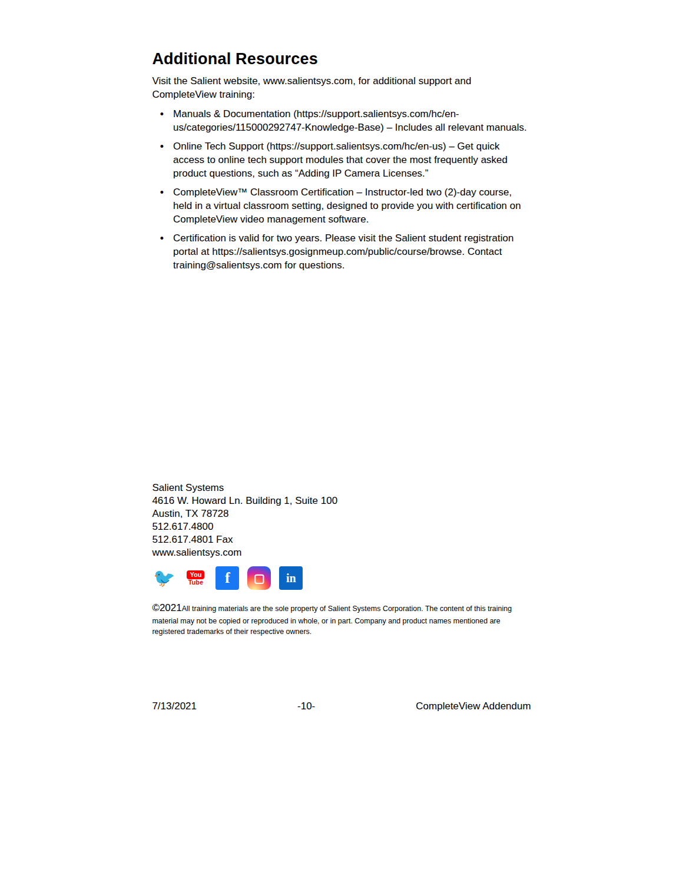Additional Resources
Visit the Salient website, www.salientsys.com, for additional support and CompleteView training:
Manuals & Documentation (https://support.salientsys.com/hc/en-us/categories/115000292747-Knowledge-Base) – Includes all relevant manuals.
Online Tech Support (https://support.salientsys.com/hc/en-us) – Get quick access to online tech support modules that cover the most frequently asked product questions, such as “Adding IP Camera Licenses.”
CompleteView™ Classroom Certification – Instructor-led two (2)-day course, held in a virtual classroom setting, designed to provide you with certification on CompleteView video management software.
Certification is valid for two years. Please visit the Salient student registration portal at https://salientsys.gosignmeup.com/public/course/browse. Contact training@salientsys.com for questions.
Salient Systems
4616 W. Howard Ln. Building 1, Suite 100
Austin, TX 78728
512.617.4800
512.617.4801 Fax
www.salientsys.com
🐦 You Tube f ▢ in
©2021 All training materials are the sole property of Salient Systems Corporation. The content of this training material may not be copied or reproduced in whole, or in part. Company and product names mentioned are registered trademarks of their respective owners.
7/13/2021
-10-
CompleteView Addendum